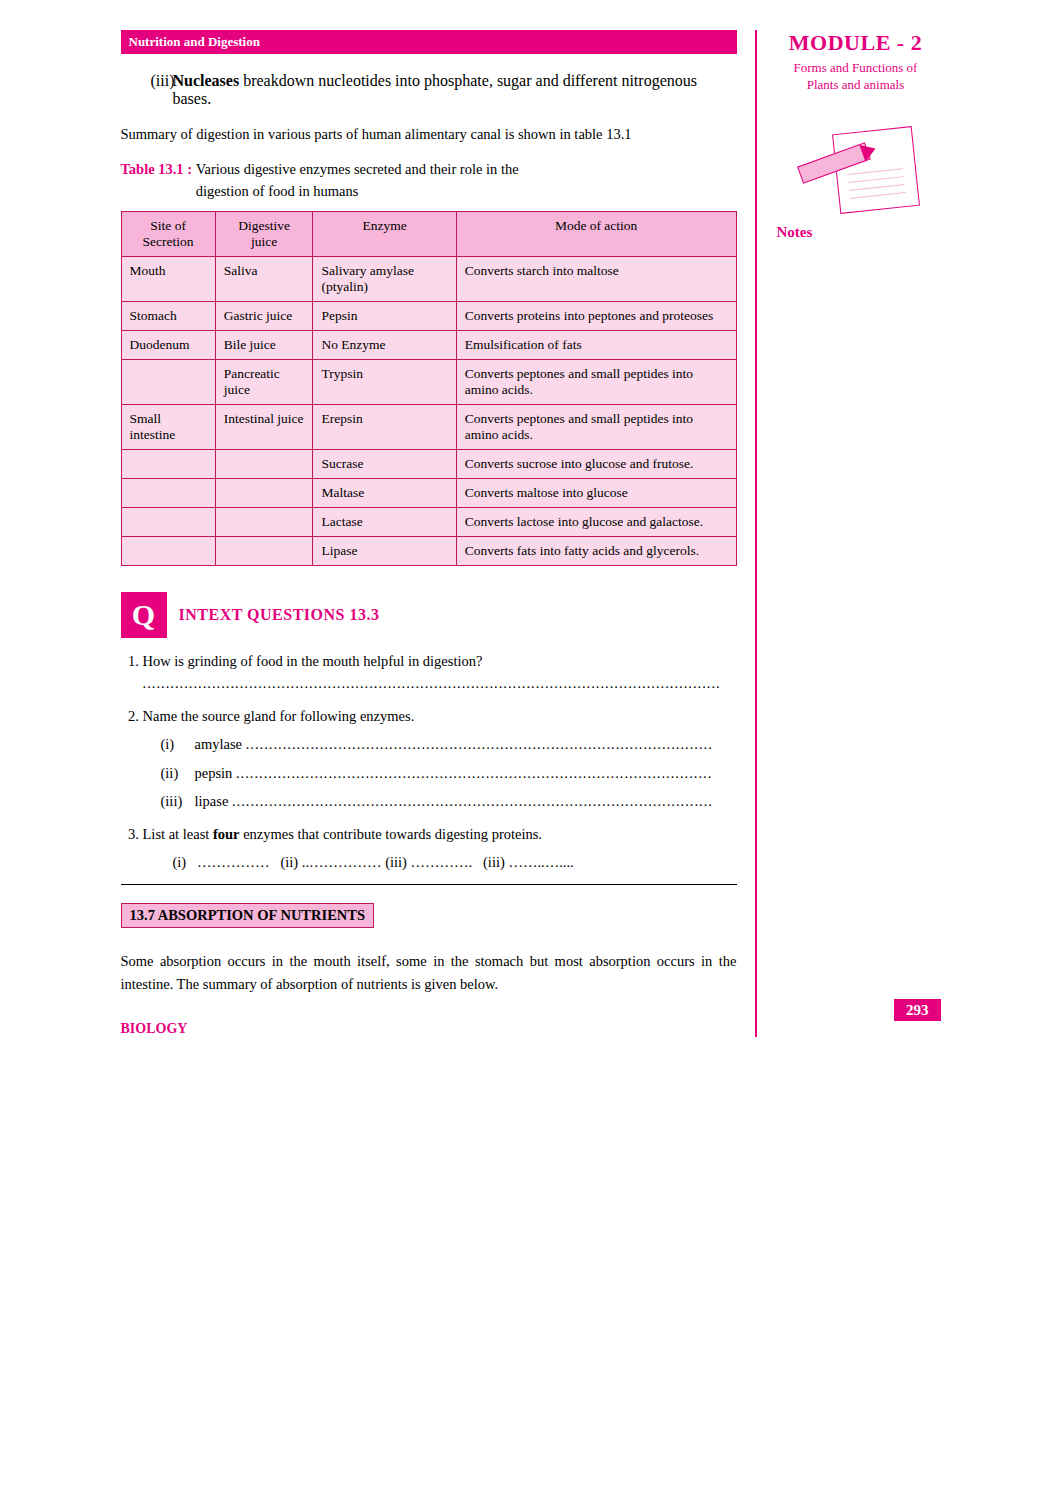Nutrition and Digestion
(iii)
Nucleases breakdown nucleotides into phosphate, sugar and different nitrogenous bases.
Summary of digestion in various parts of human alimentary canal is shown in table 13.1
Table 13.1 : Various digestive enzymes secreted and their role in the
digestion of food in humans
| Site of Secretion | Digestive juice | Enzyme | Mode of action |
| --- | --- | --- | --- |
| Mouth | Saliva | Salivary amylase (ptyalin) | Converts starch into maltose |
| Stomach | Gastric juice | Pepsin | Converts proteins into peptones and proteoses |
| Duodenum | Bile juice | No Enzyme | Emulsification of fats |
| | Pancreatic juice | Trypsin | Converts peptones and small peptides into amino acids. |
| Small intestine | Intestinal juice | Erepsin | Converts peptones and small peptides into amino acids. |
| | | Sucrase | Converts sucrose into glucose and frutose. |
| | | Maltase | Converts maltose into glucose |
| | | Lactase | Converts lactose into glucose and galactose. |
| | | Lipase | Converts fats into fatty acids and glycerols. |
Q
INTEXT QUESTIONS 13.3
How is grinding of food in the mouth helpful in digestion?
.............................................................................................................................
Name the source gland for following enzymes.
(i) amylase .....................................................................................................
(ii) pepsin .......................................................................................................
(iii) lipase ........................................................................................................
List at least four enzymes that contribute towards digesting proteins.
(i) …………… (ii) ..…………… (iii) …………. (iii) ……..…....
13.7 ABSORPTION OF NUTRIENTS
Some absorption occurs in the mouth itself, some in the stomach but most absorption occurs in the intestine. The summary of absorption of nutrients is given below.
BIOLOGY
MODULE - 2
Forms and Functions of
Plants and animals
Notes
293